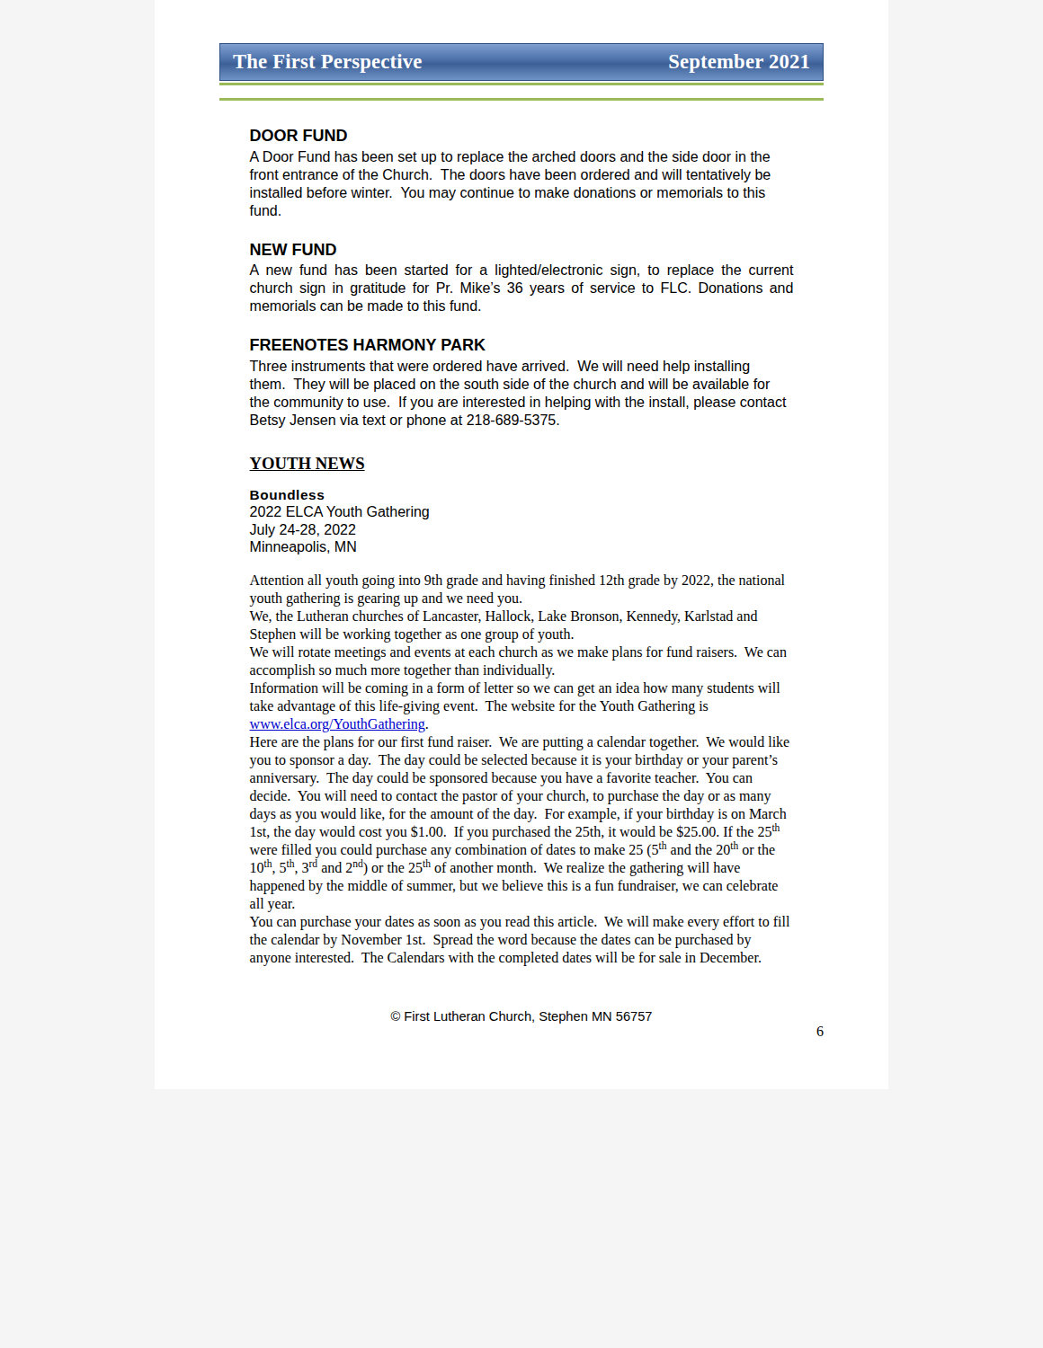The First Perspective September 2021
DOOR FUND
A Door Fund has been set up to replace the arched doors and the side door in the front entrance of the Church. The doors have been ordered and will tentatively be installed before winter. You may continue to make donations or memorials to this fund.
NEW FUND
A new fund has been started for a lighted/electronic sign, to replace the current church sign in gratitude for Pr. Mike’s 36 years of service to FLC. Donations and memorials can be made to this fund.
FREENOTES HARMONY PARK
Three instruments that were ordered have arrived. We will need help installing them. They will be placed on the south side of the church and will be available for the community to use. If you are interested in helping with the install, please contact Betsy Jensen via text or phone at 218-689-5375.
YOUTH NEWS
Boundless
2022 ELCA Youth Gathering
July 24-28, 2022
Minneapolis, MN
Attention all youth going into 9th grade and having finished 12th grade by 2022, the national youth gathering is gearing up and we need you.
We, the Lutheran churches of Lancaster, Hallock, Lake Bronson, Kennedy, Karlstad and Stephen will be working together as one group of youth.
We will rotate meetings and events at each church as we make plans for fund raisers. We can accomplish so much more together than individually.
Information will be coming in a form of letter so we can get an idea how many students will take advantage of this life-giving event. The website for the Youth Gathering is www.elca.org/YouthGathering.
Here are the plans for our first fund raiser. We are putting a calendar together. We would like you to sponsor a day. The day could be selected because it is your birthday or your parent’s anniversary. The day could be sponsored because you have a favorite teacher. You can decide. You will need to contact the pastor of your church, to purchase the day or as many days as you would like, for the amount of the day. For example, if your birthday is on March 1st, the day would cost you $1.00. If you purchased the 25th, it would be $25.00. If the 25th were filled you could purchase any combination of dates to make 25 (5th and the 20th or the 10th, 5th, 3rd and 2nd) or the 25th of another month. We realize the gathering will have happened by the middle of summer, but we believe this is a fun fundraiser, we can celebrate all year.
You can purchase your dates as soon as you read this article. We will make every effort to fill the calendar by November 1st. Spread the word because the dates can be purchased by anyone interested. The Calendars with the completed dates will be for sale in December.
© First Lutheran Church, Stephen MN 56757 6